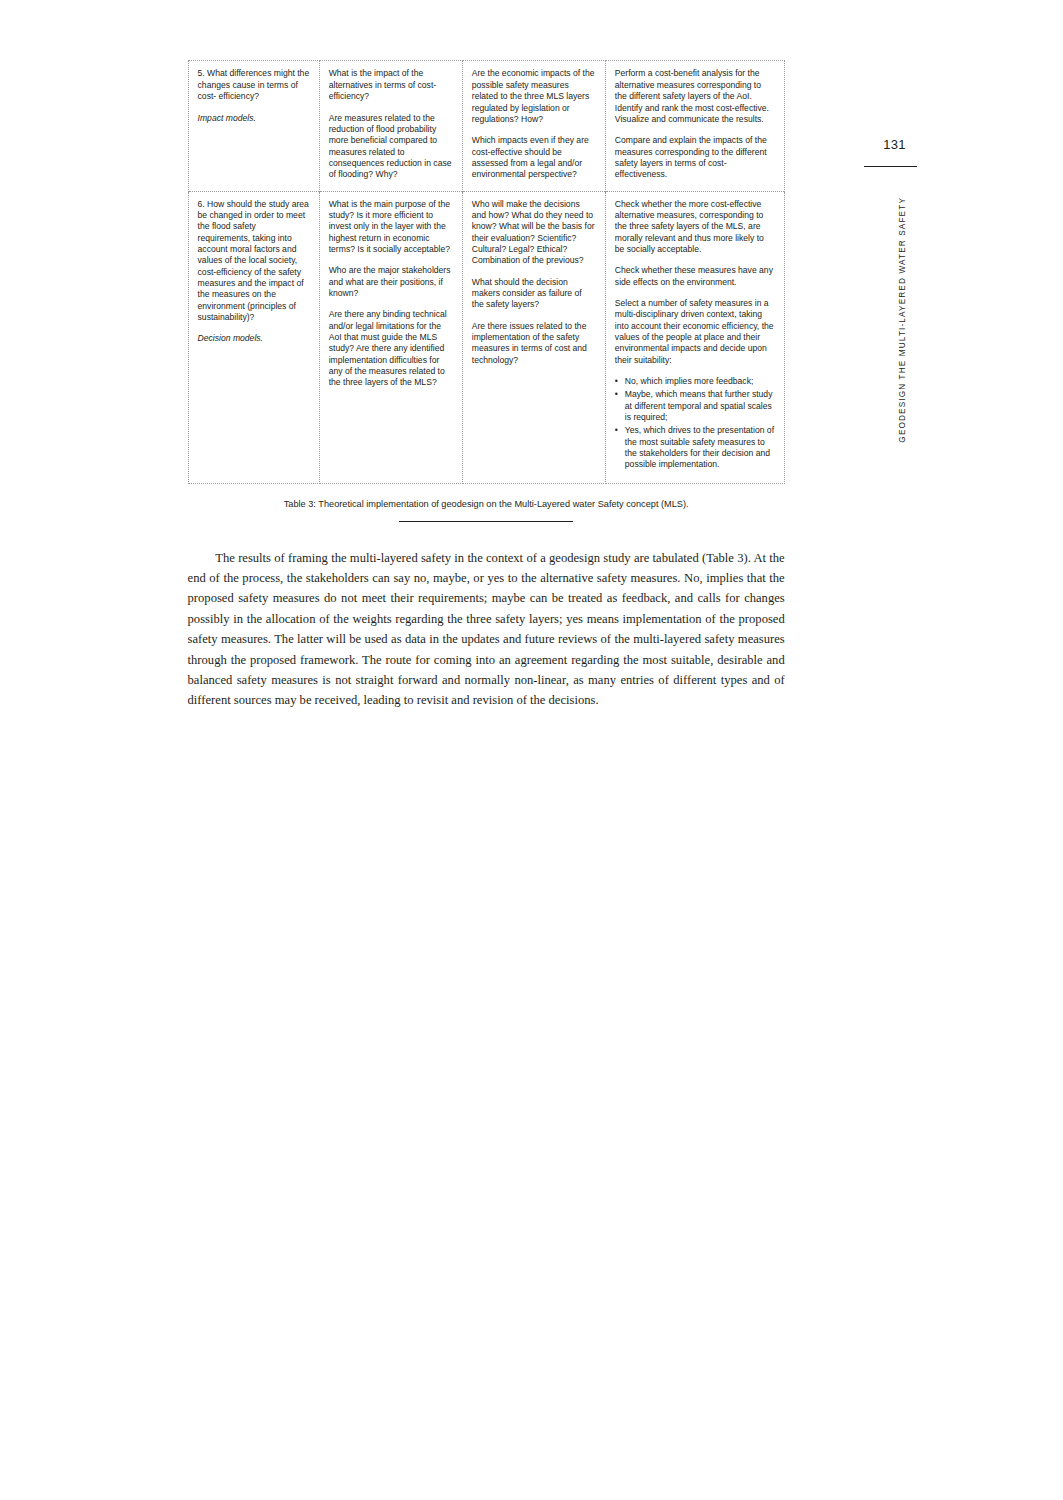131
Geodesign the Multi-Layered Water Safety
| 5. What differences might the changes cause in terms of cost- efficiency? Impact models. | What is the impact of the alternatives in terms of cost-efficiency? Are measures related to the reduction of flood probability more beneficial compared to measures related to consequences reduction in case of flooding? Why? | Are the economic impacts of the possible safety measures related to the three MLS layers regulated by legislation or regulations? How? Which impacts even if they are cost-effective should be assessed from a legal and/or environmental perspective? | Perform a cost-benefit analysis for the alternative measures corresponding to the different safety layers of the AoI. Identify and rank the most cost-effective. Visualize and communicate the results. Compare and explain the impacts of the measures corresponding to the different safety layers in terms of cost-effectiveness. |
| 6. How should the study area be changed in order to meet the flood safety requirements, taking into account moral factors and values of the local society, cost-efficiency of the safety measures and the impact of the measures on the environment (principles of sustainability)? Decision models. | What is the main purpose of the study? Is it more efficient to invest only in the layer with the highest return in economic terms? Is it socially acceptable? Who are the major stakeholders and what are their positions, if known? Are there any binding technical and/or legal limitations for the AoI that must guide the MLS study? Are there any identified implementation difficulties for any of the measures related to the three layers of the MLS? | Who will make the decisions and how? What do they need to know? What will be the basis for their evaluation? Scientific? Cultural? Legal? Ethical? Combination of the previous? What should the decision makers consider as failure of the safety layers? Are there issues related to the implementation of the safety measures in terms of cost and technology? | Check whether the more cost-effective alternative measures, corresponding to the three safety layers of the MLS, are morally relevant and thus more likely to be socially acceptable. Check whether these measures have any side effects on the environment. Select a number of safety measures in a multi-disciplinary driven context, taking into account their economic efficiency, the values of the people at place and their environmental impacts and decide upon their suitability: No, which implies more feedback; Maybe, which means that further study at different temporal and spatial scales is required; Yes, which drives to the presentation of the most suitable safety measures to the stakeholders for their decision and possible implementation. |
Table 3: Theoretical implementation of geodesign on the Multi-Layered water Safety concept (MLS).
The results of framing the multi-layered safety in the context of a geodesign study are tabulated (Table 3). At the end of the process, the stakeholders can say no, maybe, or yes to the alternative safety measures. No, implies that the proposed safety measures do not meet their requirements; maybe can be treated as feedback, and calls for changes possibly in the allocation of the weights regarding the three safety layers; yes means implementation of the proposed safety measures. The latter will be used as data in the updates and future reviews of the multi-layered safety measures through the proposed framework. The route for coming into an agreement regarding the most suitable, desirable and balanced safety measures is not straight forward and normally non-linear, as many entries of different types and of different sources may be received, leading to revisit and revision of the decisions.